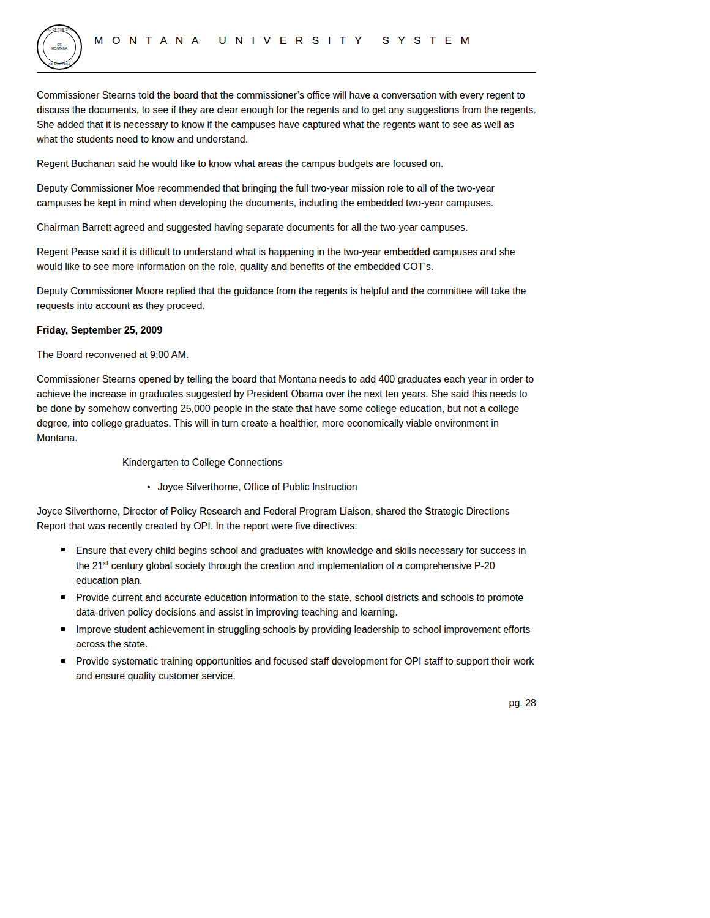SEAL OF THE STATE
OF
MONTANA
OF MONTANA
M O N T A N A U N I V E R S I T Y S Y S T E M
Commissioner Stearns told the board that the commissioner’s office will have a conversation with every regent to discuss the documents, to see if they are clear enough for the regents and to get any suggestions from the regents. She added that it is necessary to know if the campuses have captured what the regents want to see as well as what the students need to know and understand.
Regent Buchanan said he would like to know what areas the campus budgets are focused on.
Deputy Commissioner Moe recommended that bringing the full two-year mission role to all of the two-year campuses be kept in mind when developing the documents, including the embedded two-year campuses.
Chairman Barrett agreed and suggested having separate documents for all the two-year campuses.
Regent Pease said it is difficult to understand what is happening in the two-year embedded campuses and she would like to see more information on the role, quality and benefits of the embedded COT’s.
Deputy Commissioner Moore replied that the guidance from the regents is helpful and the committee will take the requests into account as they proceed.
Friday, September 25, 2009
The Board reconvened at 9:00 AM.
Commissioner Stearns opened by telling the board that Montana needs to add 400 graduates each year in order to achieve the increase in graduates suggested by President Obama over the next ten years. She said this needs to be done by somehow converting 25,000 people in the state that have some college education, but not a college degree, into college graduates. This will in turn create a healthier, more economically viable environment in Montana.
Kindergarten to College Connections
Joyce Silverthorne, Office of Public Instruction
Joyce Silverthorne, Director of Policy Research and Federal Program Liaison, shared the Strategic Directions Report that was recently created by OPI. In the report were five directives:
Ensure that every child begins school and graduates with knowledge and skills necessary for success in the 21st century global society through the creation and implementation of a comprehensive P-20 education plan.
Provide current and accurate education information to the state, school districts and schools to promote data-driven policy decisions and assist in improving teaching and learning.
Improve student achievement in struggling schools by providing leadership to school improvement efforts across the state.
Provide systematic training opportunities and focused staff development for OPI staff to support their work and ensure quality customer service.
pg. 28